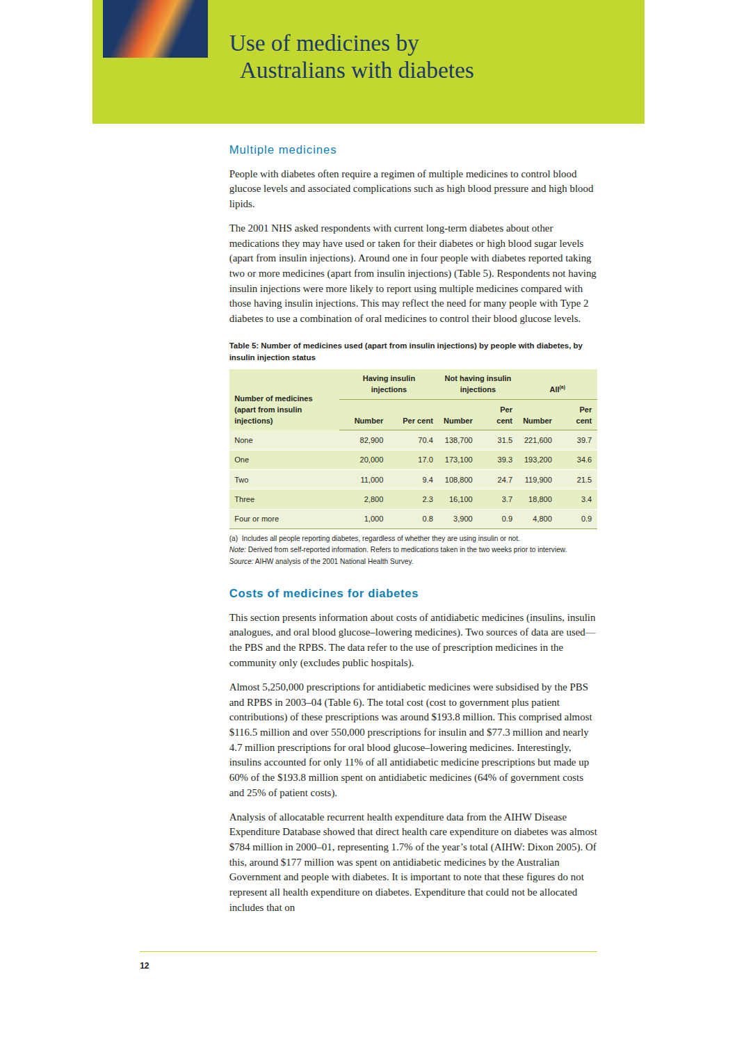Use of medicines byAustralians with diabetes
Multiple medicines
People with diabetes often require a regimen of multiple medicines to control blood glucose levels and associated complications such as high blood pressure and high blood lipids.
The 2001 NHS asked respondents with current long-term diabetes about other medications they may have used or taken for their diabetes or high blood sugar levels (apart from insulin injections). Around one in four people with diabetes reported taking two or more medicines (apart from insulin injections) (Table 5). Respondents not having insulin injections were more likely to report using multiple medicines compared with those having insulin injections. This may reflect the need for many people with Type 2 diabetes to use a combination of oral medicines to control their blood glucose levels.
Table 5: Number of medicines used (apart from insulin injections) by people with diabetes, by insulin injection status
| Number of medicines (apart from insulin injections) | Having insulin injections | Not having insulin injections | All (a) |
| --- | --- | --- | --- |
| Number | Per cent | Number | Per cent | Number | Per cent |
| None | 82,900 | 70.4 | 138,700 | 31.5 | 221,600 | 39.7 |
| One | 20,000 | 17.0 | 173,100 | 39.3 | 193,200 | 34.6 |
| Two | 11,000 | 9.4 | 108,800 | 24.7 | 119,900 | 21.5 |
| Three | 2,800 | 2.3 | 16,100 | 3.7 | 18,800 | 3.4 |
| Four or more | 1,000 | 0.8 | 3,900 | 0.9 | 4,800 | 0.9 |
(a) Includes all people reporting diabetes, regardless of whether they are using insulin or not. Note: Derived from self-reported information. Refers to medications taken in the two weeks prior to interview. Source: AIHW analysis of the 2001 National Health Survey.
Costs of medicines for diabetes
This section presents information about costs of antidiabetic medicines (insulins, insulin analogues, and oral blood glucose–lowering medicines). Two sources of data are used—the PBS and the RPBS. The data refer to the use of prescription medicines in the community only (excludes public hospitals).
Almost 5,250,000 prescriptions for antidiabetic medicines were subsidised by the PBS and RPBS in 2003–04 (Table 6). The total cost (cost to government plus patient contributions) of these prescriptions was around $193.8 million. This comprised almost $116.5 million and over 550,000 prescriptions for insulin and $77.3 million and nearly 4.7 million prescriptions for oral blood glucose–lowering medicines. Interestingly, insulins accounted for only 11% of all antidiabetic medicine prescriptions but made up 60% of the $193.8 million spent on antidiabetic medicines (64% of government costs and 25% of patient costs).
Analysis of allocatable recurrent health expenditure data from the AIHW Disease Expenditure Database showed that direct health care expenditure on diabetes was almost $784 million in 2000–01, representing 1.7% of the year’s total (AIHW: Dixon 2005). Of this, around $177 million was spent on antidiabetic medicines by the Australian Government and people with diabetes. It is important to note that these figures do not represent all health expenditure on diabetes. Expenditure that could not be allocated includes that on
12